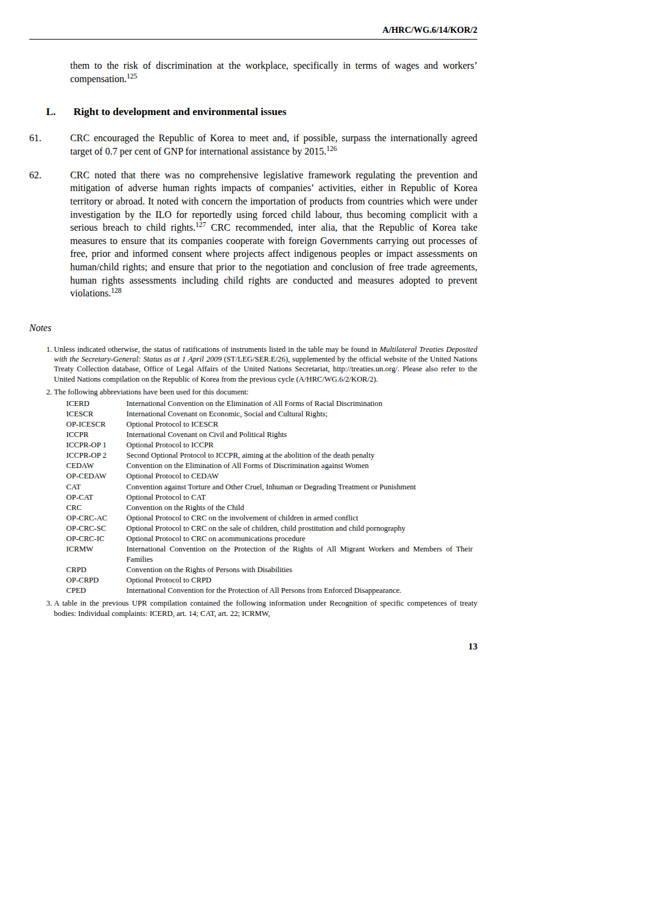A/HRC/WG.6/14/KOR/2
them to the risk of discrimination at the workplace, specifically in terms of wages and workers’ compensation.125
L. Right to development and environmental issues
61. CRC encouraged the Republic of Korea to meet and, if possible, surpass the internationally agreed target of 0.7 per cent of GNP for international assistance by 2015.126
62. CRC noted that there was no comprehensive legislative framework regulating the prevention and mitigation of adverse human rights impacts of companies’ activities, either in Republic of Korea territory or abroad. It noted with concern the importation of products from countries which were under investigation by the ILO for reportedly using forced child labour, thus becoming complicit with a serious breach to child rights.127 CRC recommended, inter alia, that the Republic of Korea take measures to ensure that its companies cooperate with foreign Governments carrying out processes of free, prior and informed consent where projects affect indigenous peoples or impact assessments on human/child rights; and ensure that prior to the negotiation and conclusion of free trade agreements, human rights assessments including child rights are conducted and measures adopted to prevent violations.128
Notes
Unless indicated otherwise, the status of ratifications of instruments listed in the table may be found in Multilateral Treaties Deposited with the Secretary-General: Status as at 1 April 2009 (ST/LEG/SER.E/26), supplemented by the official website of the United Nations Treaty Collection database, Office of Legal Affairs of the United Nations Secretariat, http://treaties.un.org/. Please also refer to the United Nations compilation on the Republic of Korea from the previous cycle (A/HRC/WG.6/2/KOR/2).
The following abbreviations have been used for this document:
| ICERD | International Convention on the Elimination of All Forms of Racial Discrimination |
| ICESCR | International Covenant on Economic, Social and Cultural Rights; |
| OP-ICESCR | Optional Protocol to ICESCR |
| ICCPR | International Covenant on Civil and Political Rights |
| ICCPR-OP 1 | Optional Protocol to ICCPR |
| ICCPR-OP 2 | Second Optional Protocol to ICCPR, aiming at the abolition of the death penalty |
| CEDAW | Convention on the Elimination of All Forms of Discrimination against Women |
| OP-CEDAW | Optional Protocol to CEDAW |
| CAT | Convention against Torture and Other Cruel, Inhuman or Degrading Treatment or Punishment |
| OP-CAT | Optional Protocol to CAT |
| CRC | Convention on the Rights of the Child |
| OP-CRC-AC | Optional Protocol to CRC on the involvement of children in armed conflict |
| OP-CRC-SC | Optional Protocol to CRC on the sale of children, child prostitution and child pornography |
| OP-CRC-IC | Optional Protocol to CRC on acommunications procedure |
| ICRMW | International Convention on the Protection of the Rights of All Migrant Workers and Members of Their Families |
| CRPD | Convention on the Rights of Persons with Disabilities |
| OP-CRPD | Optional Protocol to CRPD |
| CPED | International Convention for the Protection of All Persons from Enforced Disappearance. |
A table in the previous UPR compilation contained the following information under Recognition of specific competences of treaty bodies: Individual complaints: ICERD, art. 14; CAT, art. 22; ICRMW,
13